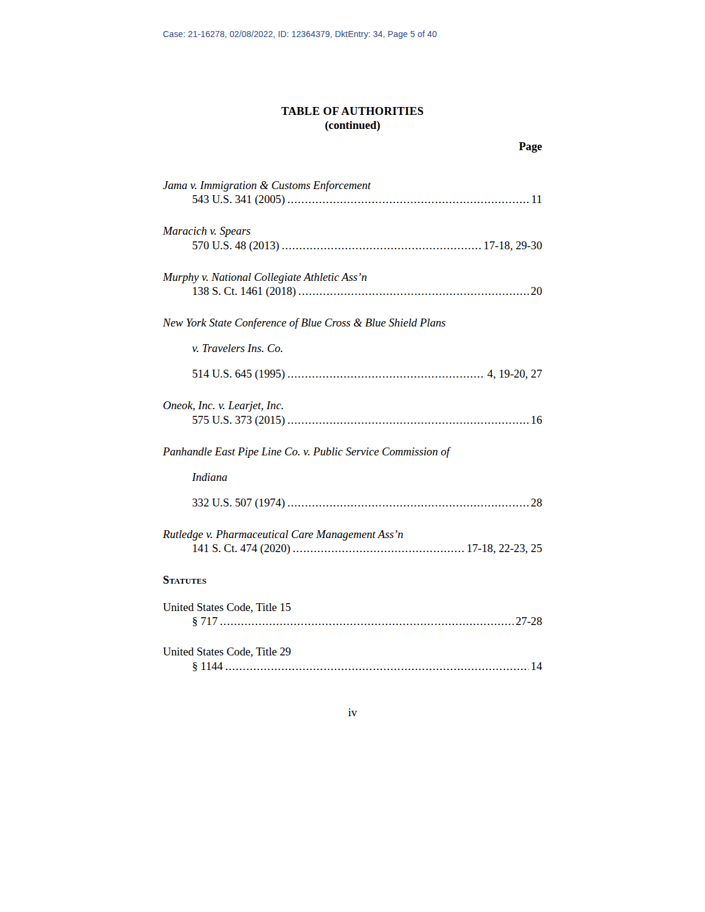Case: 21-16278, 02/08/2022, ID: 12364379, DktEntry: 34, Page 5 of 40
TABLE OF AUTHORITIES
(continued)
Page
Jama v. Immigration & Customs Enforcement
543 U.S. 341 (2005) ................................................................................. 11
Maracich v. Spears
570 U.S. 48 (2013) ..................................................................... 17-18, 29-30
Murphy v. National Collegiate Athletic Ass’n
138 S. Ct. 1461 (2018) ............................................................................ 20
New York State Conference of Blue Cross & Blue Shield Plans
v. Travelers Ins. Co.
514 U.S. 645 (1995) ..................................................................... 4, 19-20, 27
Oneok, Inc. v. Learjet, Inc.
575 U.S. 373 (2015) ................................................................................. 16
Panhandle East Pipe Line Co. v. Public Service Commission of
Indiana
332 U.S. 507 (1974) ................................................................................. 28
Rutledge v. Pharmaceutical Care Management Ass’n
141 S. Ct. 474 (2020) ......................................................... 17-18, 22-23, 25
Statutes
United States Code, Title 15
§ 717 .................................................................................................. 27-28
United States Code, Title 29
§ 1144 .................................................................................................. 14
iv